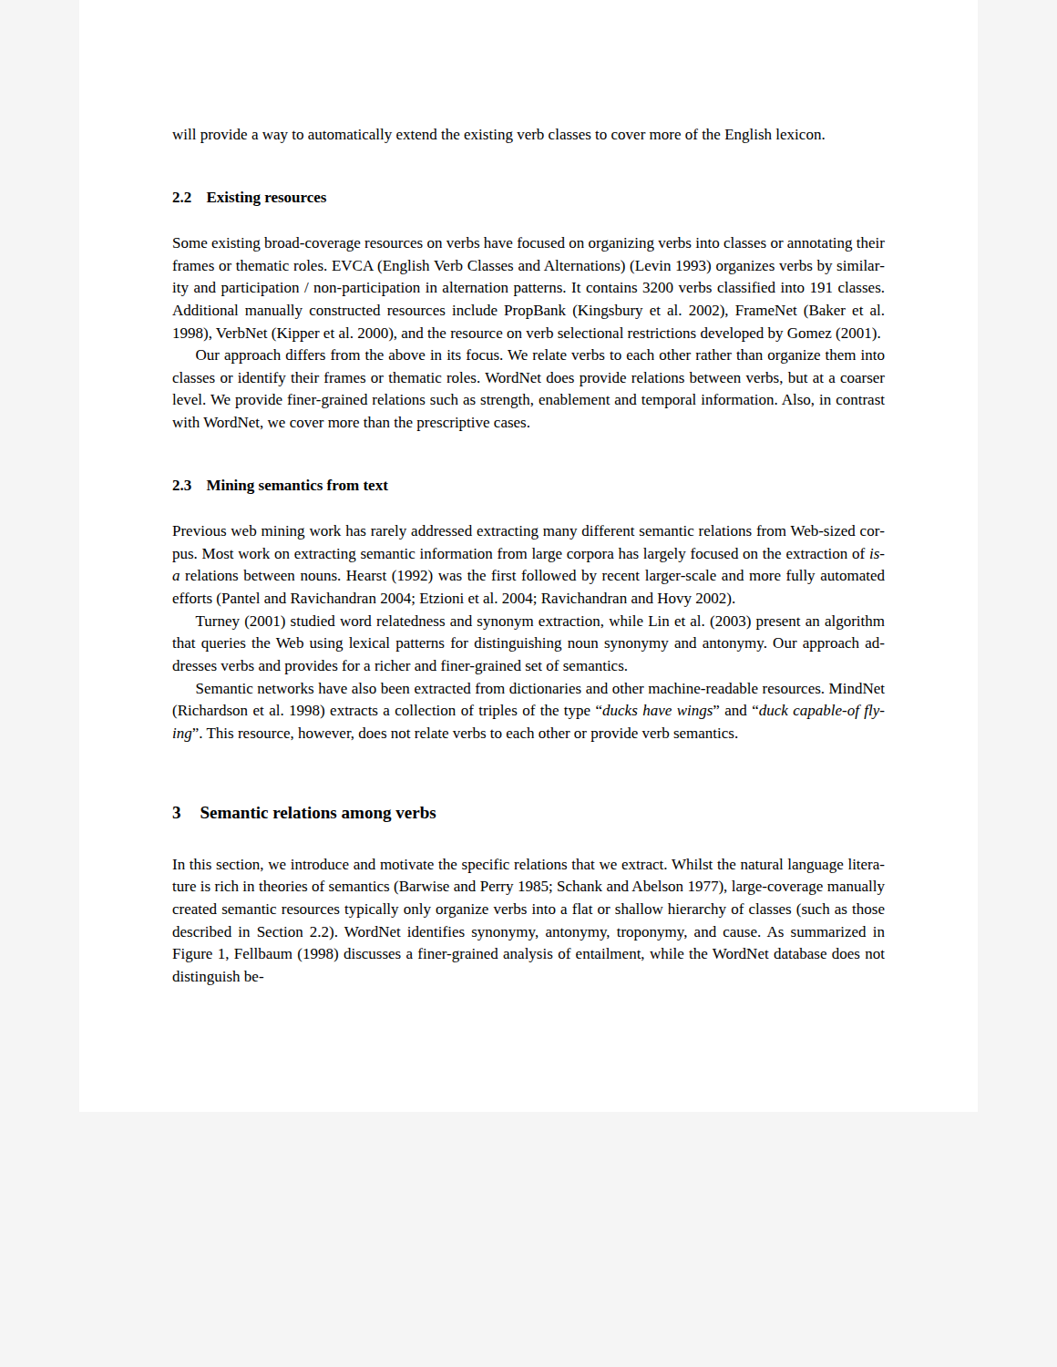will provide a way to automatically extend the existing verb classes to cover more of the English lexicon.
2.2 Existing resources
Some existing broad-coverage resources on verbs have focused on organizing verbs into classes or annotating their frames or thematic roles. EVCA (English Verb Classes and Alternations) (Levin 1993) organizes verbs by similarity and participation / non-participation in alternation patterns. It contains 3200 verbs classified into 191 classes. Additional manually constructed resources include PropBank (Kingsbury et al. 2002), FrameNet (Baker et al. 1998), VerbNet (Kipper et al. 2000), and the resource on verb selectional restrictions developed by Gomez (2001).
Our approach differs from the above in its focus. We relate verbs to each other rather than organize them into classes or identify their frames or thematic roles. WordNet does provide relations between verbs, but at a coarser level. We provide finer-grained relations such as strength, enablement and temporal information. Also, in contrast with WordNet, we cover more than the prescriptive cases.
2.3 Mining semantics from text
Previous web mining work has rarely addressed extracting many different semantic relations from Web-sized corpus. Most work on extracting semantic information from large corpora has largely focused on the extraction of is-a relations between nouns. Hearst (1992) was the first followed by recent larger-scale and more fully automated efforts (Pantel and Ravichandran 2004; Etzioni et al. 2004; Ravichandran and Hovy 2002).
Turney (2001) studied word relatedness and synonym extraction, while Lin et al. (2003) present an algorithm that queries the Web using lexical patterns for distinguishing noun synonymy and antonymy. Our approach addresses verbs and provides for a richer and finer-grained set of semantics.
Semantic networks have also been extracted from dictionaries and other machine-readable resources. MindNet (Richardson et al. 1998) extracts a collection of triples of the type “ducks have wings” and “duck capable-of flying”. This resource, however, does not relate verbs to each other or provide verb semantics.
3 Semantic relations among verbs
In this section, we introduce and motivate the specific relations that we extract. Whilst the natural language literature is rich in theories of semantics (Barwise and Perry 1985; Schank and Abelson 1977), large-coverage manually created semantic resources typically only organize verbs into a flat or shallow hierarchy of classes (such as those described in Section 2.2). WordNet identifies synonymy, antonymy, troponymy, and cause. As summarized in Figure 1, Fellbaum (1998) discusses a finer-grained analysis of entailment, while the WordNet database does not distinguish be-